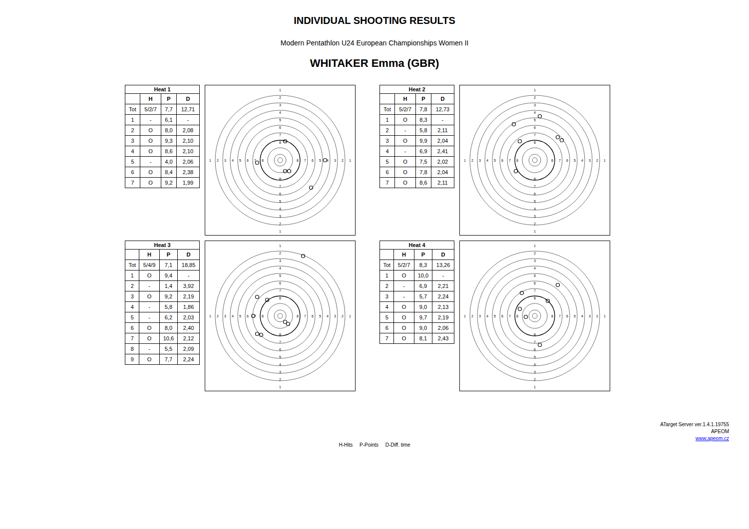INDIVIDUAL SHOOTING RESULTS
Modern Pentathlon U24 European Championships Women II
WHITAKER Emma (GBR)
Heat 1
| | H | P | D |
| --- | --- | --- | --- |
| Tot | 5/2/7 | 7,7 | 12,71 |
| 1 | - | 6,1 | - |
| 2 | O | 8,0 | 2,08 |
| 3 | O | 9,3 | 2,10 |
| 4 | O | 8,6 | 2,10 |
| 5 | - | 4,0 | 2,06 |
| 6 | O | 8,4 | 2,38 |
| 7 | O | 9,2 | 1,99 |
1 2 3 4 5 6 7 8 8 7 6 5 4 3 2 1 1 2 3 4 5 6 7 8 8 7 6 5 4 3 2 1
Heat 2
| | H | P | D |
| --- | --- | --- | --- |
| Tot | 5/2/7 | 7,8 | 12,73 |
| 1 | O | 8,3 | - |
| 2 | - | 5,8 | 2,11 |
| 3 | O | 9,9 | 2,04 |
| 4 | - | 6,9 | 2,41 |
| 5 | O | 7,5 | 2,02 |
| 6 | O | 7,8 | 2,04 |
| 7 | O | 8,6 | 2,11 |
1 2 3 4 5 6 7 8 8 7 6 5 4 3 2 1 1 2 3 4 5 6 7 8 8 7 6 5 4 3 2 1
Heat 3
| | H | P | D |
| --- | --- | --- | --- |
| Tot | 5/4/9 | 7,1 | 18,85 |
| 1 | O | 9,4 | - |
| 2 | - | 1,4 | 3,92 |
| 3 | O | 9,2 | 2,19 |
| 4 | - | 5,8 | 1,86 |
| 5 | - | 6,2 | 2,03 |
| 6 | O | 8,0 | 2,40 |
| 7 | O | 10,6 | 2,12 |
| 8 | - | 5,5 | 2,09 |
| 9 | O | 7,7 | 2,24 |
1 2 3 4 5 6 7 8 8 7 6 5 4 3 2 1 1 2 3 4 5 6 7 8 8 7 6 5 4 3 2 1
Heat 4
| | H | P | D |
| --- | --- | --- | --- |
| Tot | 5/2/7 | 8,3 | 13,26 |
| 1 | O | 10,0 | - |
| 2 | - | 6,9 | 2,21 |
| 3 | - | 5,7 | 2,24 |
| 4 | O | 9,0 | 2,13 |
| 5 | O | 9,7 | 2,19 |
| 6 | O | 9,0 | 2,06 |
| 7 | O | 8,1 | 2,43 |
1 2 3 4 5 6 7 8 8 7 6 5 4 3 2 1 1 2 3 4 5 6 7 8 8 7 6 5 4 3 2 1
ATarget Server ver.1.4.1.19755
APEOM
www.apeom.cz
H-Hits P-Points D-Diff. time